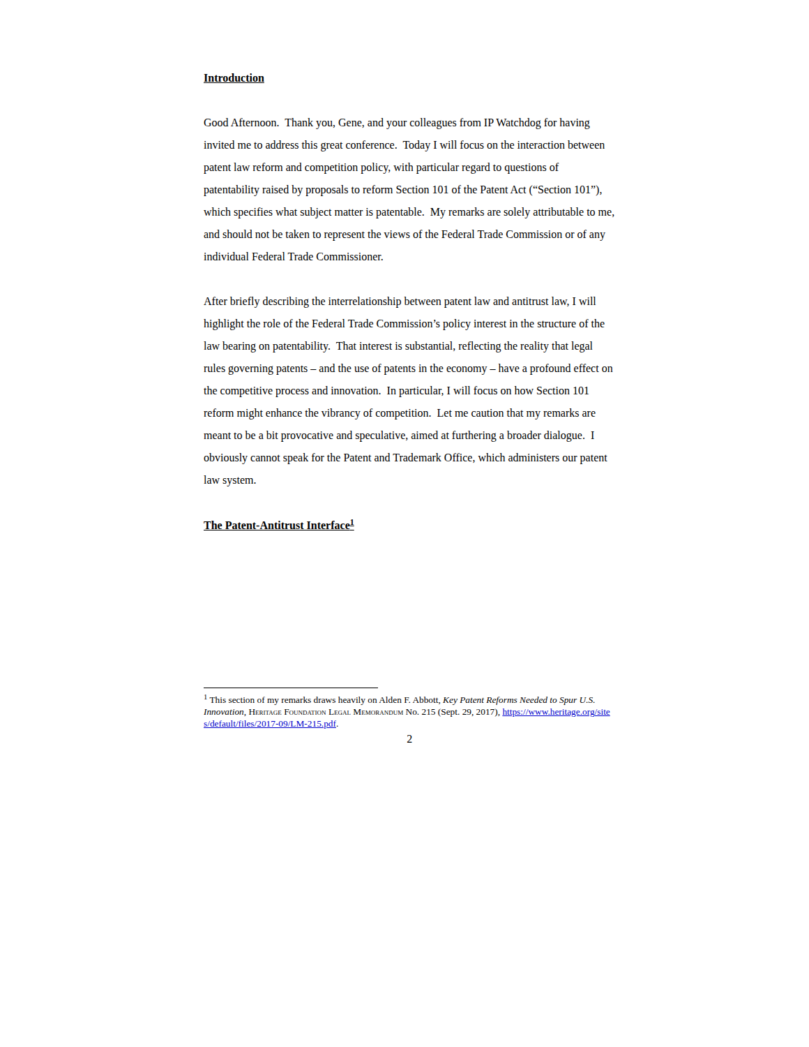Introduction
Good Afternoon. Thank you, Gene, and your colleagues from IP Watchdog for having invited me to address this great conference. Today I will focus on the interaction between patent law reform and competition policy, with particular regard to questions of patentability raised by proposals to reform Section 101 of the Patent Act (“Section 101”), which specifies what subject matter is patentable. My remarks are solely attributable to me, and should not be taken to represent the views of the Federal Trade Commission or of any individual Federal Trade Commissioner.
After briefly describing the interrelationship between patent law and antitrust law, I will highlight the role of the Federal Trade Commission’s policy interest in the structure of the law bearing on patentability. That interest is substantial, reflecting the reality that legal rules governing patents – and the use of patents in the economy – have a profound effect on the competitive process and innovation. In particular, I will focus on how Section 101 reform might enhance the vibrancy of competition. Let me caution that my remarks are meant to be a bit provocative and speculative, aimed at furthering a broader dialogue. I obviously cannot speak for the Patent and Trademark Office, which administers our patent law system.
The Patent-Antitrust Interface1
1 This section of my remarks draws heavily on Alden F. Abbott, Key Patent Reforms Needed to Spur U.S. Innovation, Heritage Foundation Legal Memorandum No. 215 (Sept. 29, 2017), https://www.heritage.org/sites/default/files/2017-09/LM-215.pdf.
2